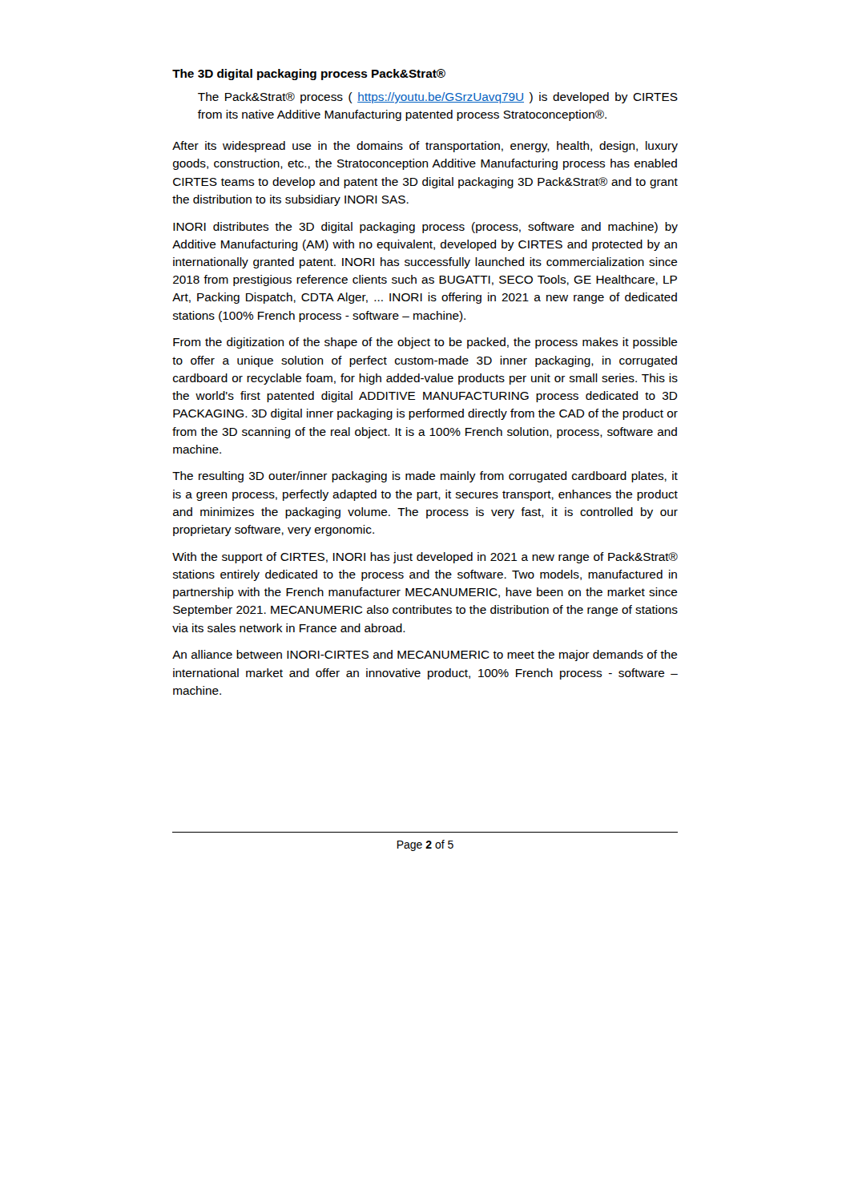The 3D digital packaging process Pack&Strat®
The Pack&Strat® process ( https://youtu.be/GSrzUavq79U ) is developed by CIRTES from its native Additive Manufacturing patented process Stratoconception®.
After its widespread use in the domains of transportation, energy, health, design, luxury goods, construction, etc., the Stratoconception Additive Manufacturing process has enabled CIRTES teams to develop and patent the 3D digital packaging 3D Pack&Strat® and to grant the distribution to its subsidiary INORI SAS.
INORI distributes the 3D digital packaging process (process, software and machine) by Additive Manufacturing (AM) with no equivalent, developed by CIRTES and protected by an internationally granted patent. INORI has successfully launched its commercialization since 2018 from prestigious reference clients such as BUGATTI, SECO Tools, GE Healthcare, LP Art, Packing Dispatch, CDTA Alger, ... INORI is offering in 2021 a new range of dedicated stations (100% French process - software – machine).
From the digitization of the shape of the object to be packed, the process makes it possible to offer a unique solution of perfect custom-made 3D inner packaging, in corrugated cardboard or recyclable foam, for high added-value products per unit or small series. This is the world's first patented digital ADDITIVE MANUFACTURING process dedicated to 3D PACKAGING. 3D digital inner packaging is performed directly from the CAD of the product or from the 3D scanning of the real object. It is a 100% French solution, process, software and machine.
The resulting 3D outer/inner packaging is made mainly from corrugated cardboard plates, it is a green process, perfectly adapted to the part, it secures transport, enhances the product and minimizes the packaging volume. The process is very fast, it is controlled by our proprietary software, very ergonomic.
With the support of CIRTES, INORI has just developed in 2021 a new range of Pack&Strat® stations entirely dedicated to the process and the software. Two models, manufactured in partnership with the French manufacturer MECANUMERIC, have been on the market since September 2021. MECANUMERIC also contributes to the distribution of the range of stations via its sales network in France and abroad.
An alliance between INORI-CIRTES and MECANUMERIC to meet the major demands of the international market and offer an innovative product, 100% French process - software – machine.
Page 2 of 5